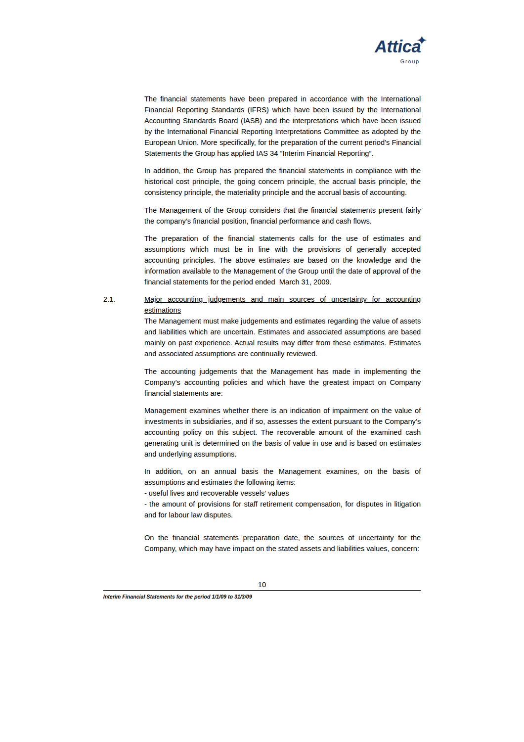Attica✦
Group
The financial statements have been prepared in accordance with the International Financial Reporting Standards (IFRS) which have been issued by the International Accounting Standards Board (IASB) and the interpretations which have been issued by the International Financial Reporting Interpretations Committee as adopted by the European Union. More specifically, for the preparation of the current period’s Financial Statements the Group has applied IAS 34 “Interim Financial Reporting”.
In addition, the Group has prepared the financial statements in compliance with the historical cost principle, the going concern principle, the accrual basis principle, the consistency principle, the materiality principle and the accrual basis of accounting.
The Management of the Group considers that the financial statements present fairly the company’s financial position, financial performance and cash flows.
The preparation of the financial statements calls for the use of estimates and assumptions which must be in line with the provisions of generally accepted accounting principles. The above estimates are based on the knowledge and the information available to the Management of the Group until the date of approval of the financial statements for the period ended March 31, 2009.
2.1.
Major accounting judgements and main sources of uncertainty for accounting estimations
The Management must make judgements and estimates regarding the value of assets and liabilities which are uncertain. Estimates and associated assumptions are based mainly on past experience. Actual results may differ from these estimates. Estimates and associated assumptions are continually reviewed.
The accounting judgements that the Management has made in implementing the Company’s accounting policies and which have the greatest impact on Company financial statements are:
Management examines whether there is an indication of impairment on the value of investments in subsidiaries, and if so, assesses the extent pursuant to the Company’s accounting policy on this subject. The recoverable amount of the examined cash generating unit is determined on the basis of value in use and is based on estimates and underlying assumptions.
In addition, on an annual basis the Management examines, on the basis of assumptions and estimates the following items:
- useful lives and recoverable vessels’ values
- the amount of provisions for staff retirement compensation, for disputes in litigation and for labour law disputes.
On the financial statements preparation date, the sources of uncertainty for the Company, which may have impact on the stated assets and liabilities values, concern:
10
Interim Financial Statements for the period 1/1/09 to 31/3/09